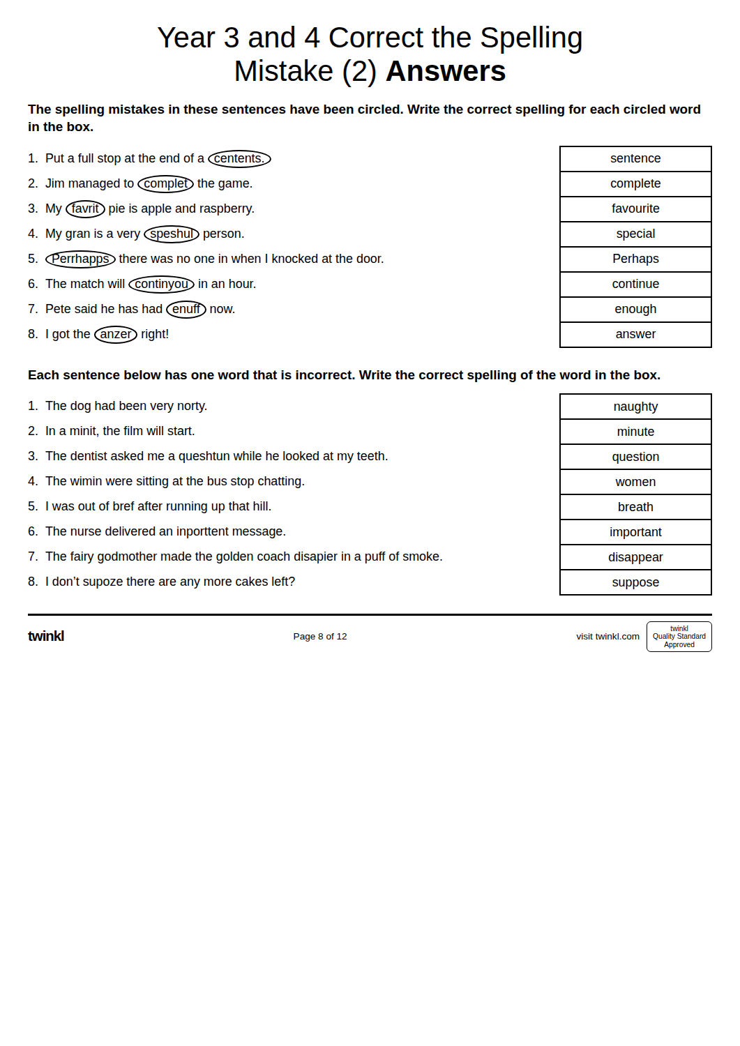Year 3 and 4 Correct the Spelling
Mistake (2) Answers
The spelling mistakes in these sentences have been circled. Write the correct spelling for each circled word in the box.
| 1. Put a full stop at the end of a centents. | | sentence |
| 2. Jim managed to complet the game. | | complete |
| 3. My favrit pie is apple and raspberry. | | favourite |
| 4. My gran is a very speshul person. | | special |
| 5. Perrhapps there was no one in when I knocked at the door. | | Perhaps |
| 6. The match will continyou in an hour. | | continue |
| 7. Pete said he has had enuff now. | | enough |
| 8. I got the anzer right! | | answer |
Each sentence below has one word that is incorrect. Write the correct spelling of the word in the box.
| 1. The dog had been very norty. | | naughty |
| 2. In a minit, the film will start. | | minute |
| 3. The dentist asked me a queshtun while he looked at my teeth. | | question |
| 4. The wimin were sitting at the bus stop chatting. | | women |
| 5. I was out of bref after running up that hill. | | breath |
| 6. The nurse delivered an inporttent message. | | important |
| 7. The fairy godmother made the golden coach disapier in a puff of smoke. | | disappear |
| 8. I don’t supoze there are any more cakes left? | | suppose |
twinkl
Page 8 of 12
visit twinkl.com
twinkl
Quality Standard
Approved